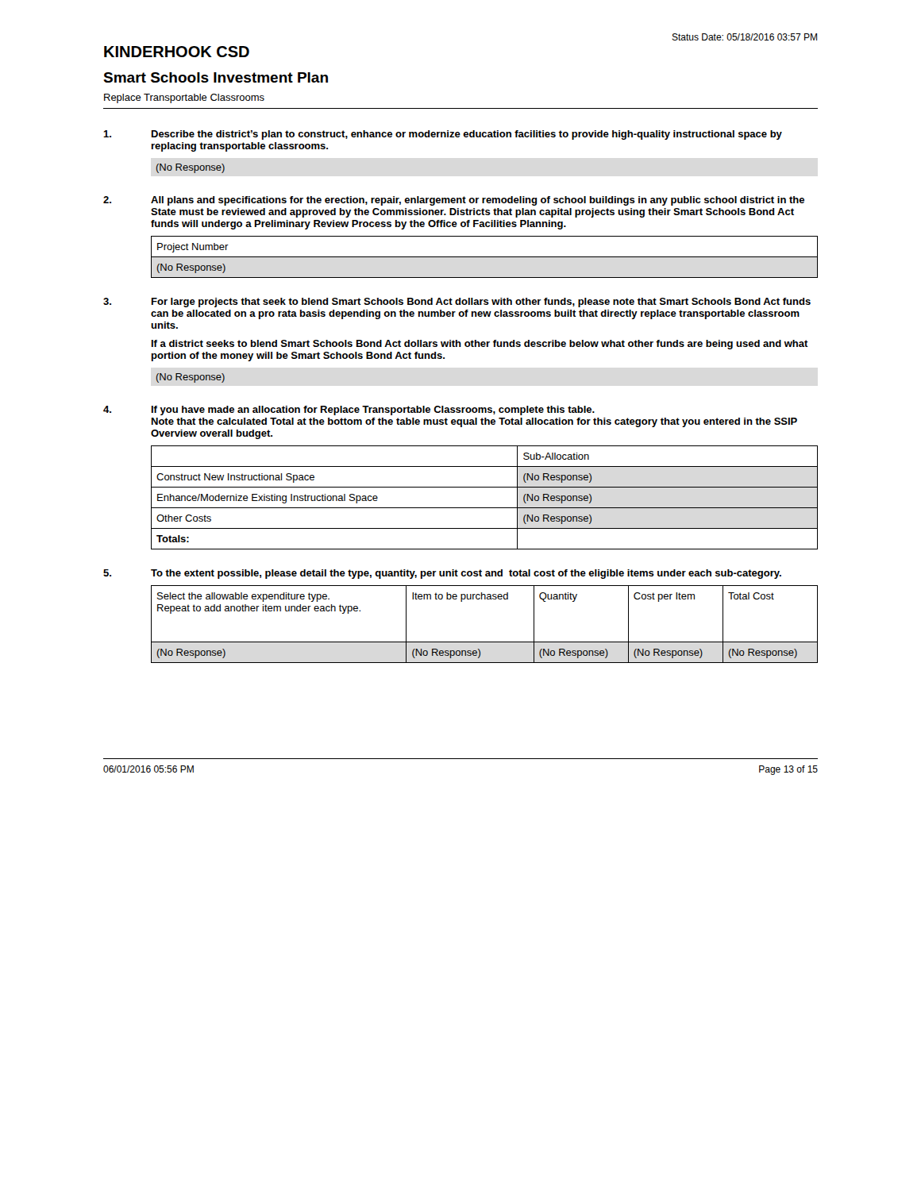Status Date: 05/18/2016 03:57 PM
KINDERHOOK CSD
Smart Schools Investment Plan
Replace Transportable Classrooms
1.
Describe the district’s plan to construct, enhance or modernize education facilities to provide high-quality instructional space by replacing transportable classrooms.
(No Response)
2.
All plans and specifications for the erection, repair, enlargement or remodeling of school buildings in any public school district in the State must be reviewed and approved by the Commissioner. Districts that plan capital projects using their Smart Schools Bond Act funds will undergo a Preliminary Review Process by the Office of Facilities Planning.
| Project Number |
| (No Response) |
3.
For large projects that seek to blend Smart Schools Bond Act dollars with other funds, please note that Smart Schools Bond Act funds can be allocated on a pro rata basis depending on the number of new classrooms built that directly replace transportable classroom units.
If a district seeks to blend Smart Schools Bond Act dollars with other funds describe below what other funds are being used and what portion of the money will be Smart Schools Bond Act funds.
(No Response)
4.
If you have made an allocation for Replace Transportable Classrooms, complete this table.
Note that the calculated Total at the bottom of the table must equal the Total allocation for this category that you entered in the SSIP Overview overall budget.
| | Sub-Allocation |
| Construct New Instructional Space | (No Response) |
| Enhance/Modernize Existing Instructional Space | (No Response) |
| Other Costs | (No Response) |
| Totals: | |
5.
To the extent possible, please detail the type, quantity, per unit cost and total cost of the eligible items under each sub-category.
| Select the allowable expenditure type. Repeat to add another item under each type. | Item to be purchased | Quantity | Cost per Item | Total Cost |
| --- | --- | --- | --- | --- |
| (No Response) | (No Response) | (No Response) | (No Response) | (No Response) |
06/01/2016 05:56 PM Page 13 of 15